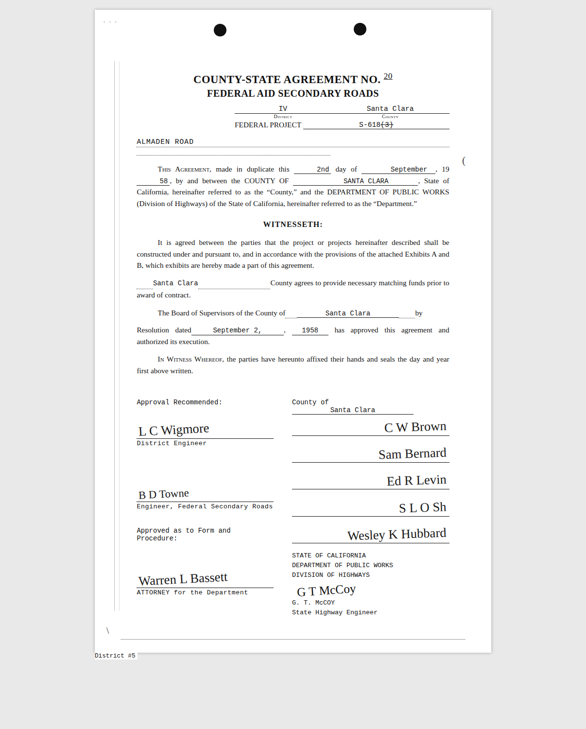· · ·
(
COUNTY-STATE AGREEMENT NO. 20 FEDERAL AID SECONDARY ROADS
| IV | Santa Clara |
| District | County |
FEDERAL PROJECT S‑618(3)
ALMADEN ROAD
This Agreement, made in duplicate this 2nd day of September, 1958, by and between the COUNTY OF SANTA CLARA, State of California, hereinafter referred to as the “County,” and the DEPARTMENT OF PUBLIC WORKS (Division of Highways) of the State of California, hereinafter referred to as the “Department.”
WITNESSETH:
It is agreed between the parties that the project or projects hereinafter described shall be constructed under and pursuant to, and in accordance with the provisions of the attached Exhibits A and B, which exhibits are hereby made a part of this agreement.
Santa Clara County agrees to provide necessary matching funds prior to award of contract.
The Board of Supervisors of the County of Santa Clara by
Resolution datedSeptember 2,, 1958 has approved this agreement and authorized its execution.
In Witness Whereof, the parties have hereunto affixed their hands and seals the day and year first above written.
Approval Recommended:
L C Wigmore
District Engineer
B D Towne
Engineer, Federal Secondary Roads
Approved as to Form and Procedure:
Warren L Bassett
ATTORNEY for the Department
County of Santa Clara
C W Brown
District #1
Sam Bernard
District #2
Ed R Levin
District #3
S L O Sh
District #4
Wesley K Hubbard
District #5
STATE OF CALIFORNIA
DEPARTMENT OF PUBLIC WORKS
DIVISION OF HIGHWAYS
G T McCoy
G. T. McCOY
State Highway Engineer
\